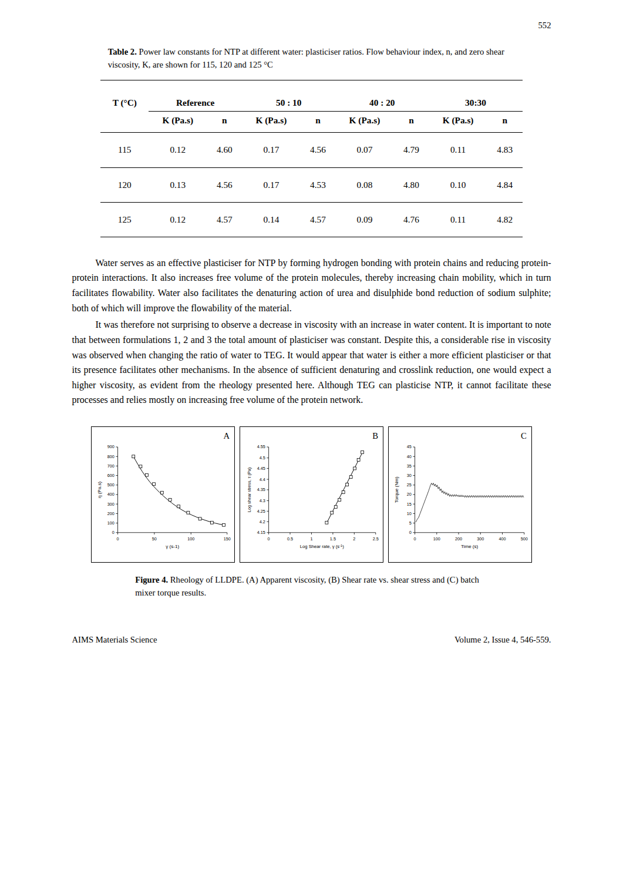552
Table 2. Power law constants for NTP at different water: plasticiser ratios. Flow behaviour index, n, and zero shear viscosity, K, are shown for 115, 120 and 125 °C
| T (°C) | Reference | 50 : 10 | 40 : 20 | 30:30 |
| --- | --- | --- | --- | --- |
| | K (Pa.s) | n | K (Pa.s) | n | K (Pa.s) | n | K (Pa.s) | n |
| 115 | 0.12 | 4.60 | 0.17 | 4.56 | 0.07 | 4.79 | 0.11 | 4.83 |
| 120 | 0.13 | 4.56 | 0.17 | 4.53 | 0.08 | 4.80 | 0.10 | 4.84 |
| 125 | 0.12 | 4.57 | 0.14 | 4.57 | 0.09 | 4.76 | 0.11 | 4.82 |
Water serves as an effective plasticiser for NTP by forming hydrogen bonding with protein chains and reducing protein-protein interactions. It also increases free volume of the protein molecules, thereby increasing chain mobility, which in turn facilitates flowability. Water also facilitates the denaturing action of urea and disulphide bond reduction of sodium sulphite; both of which will improve the flowability of the material.
It was therefore not surprising to observe a decrease in viscosity with an increase in water content. It is important to note that between formulations 1, 2 and 3 the total amount of plasticiser was constant. Despite this, a considerable rise in viscosity was observed when changing the ratio of water to TEG. It would appear that water is either a more efficient plasticiser or that its presence facilitates other mechanisms. In the absence of sufficient denaturing and crosslink reduction, one would expect a higher viscosity, as evident from the rheology presented here. Although TEG can plasticise NTP, it cannot facilitate these processes and relies mostly on increasing free volume of the protein network.
A 0 100 200 300 400 500 600 700 800 900 0 50 100 150 γ (s-1) η (Pa.s)
B 4.15 4.2 4.25 4.3 4.35 4.4 4.45 4.5 4.55 0 0.5 1 1.5 2 2.5 Log Shear rate, γ (s-1) Log shear stress, τ (Pa)
C 0 5 10 15 20 25 30 35 40 45 0 100 200 300 400 500 Time (s) Torque (Nm)
Figure 4. Rheology of LLDPE. (A) Apparent viscosity, (B) Shear rate vs. shear stress and (C) batch mixer torque results.
AIMS Materials Science
Volume 2, Issue 4, 546-559.